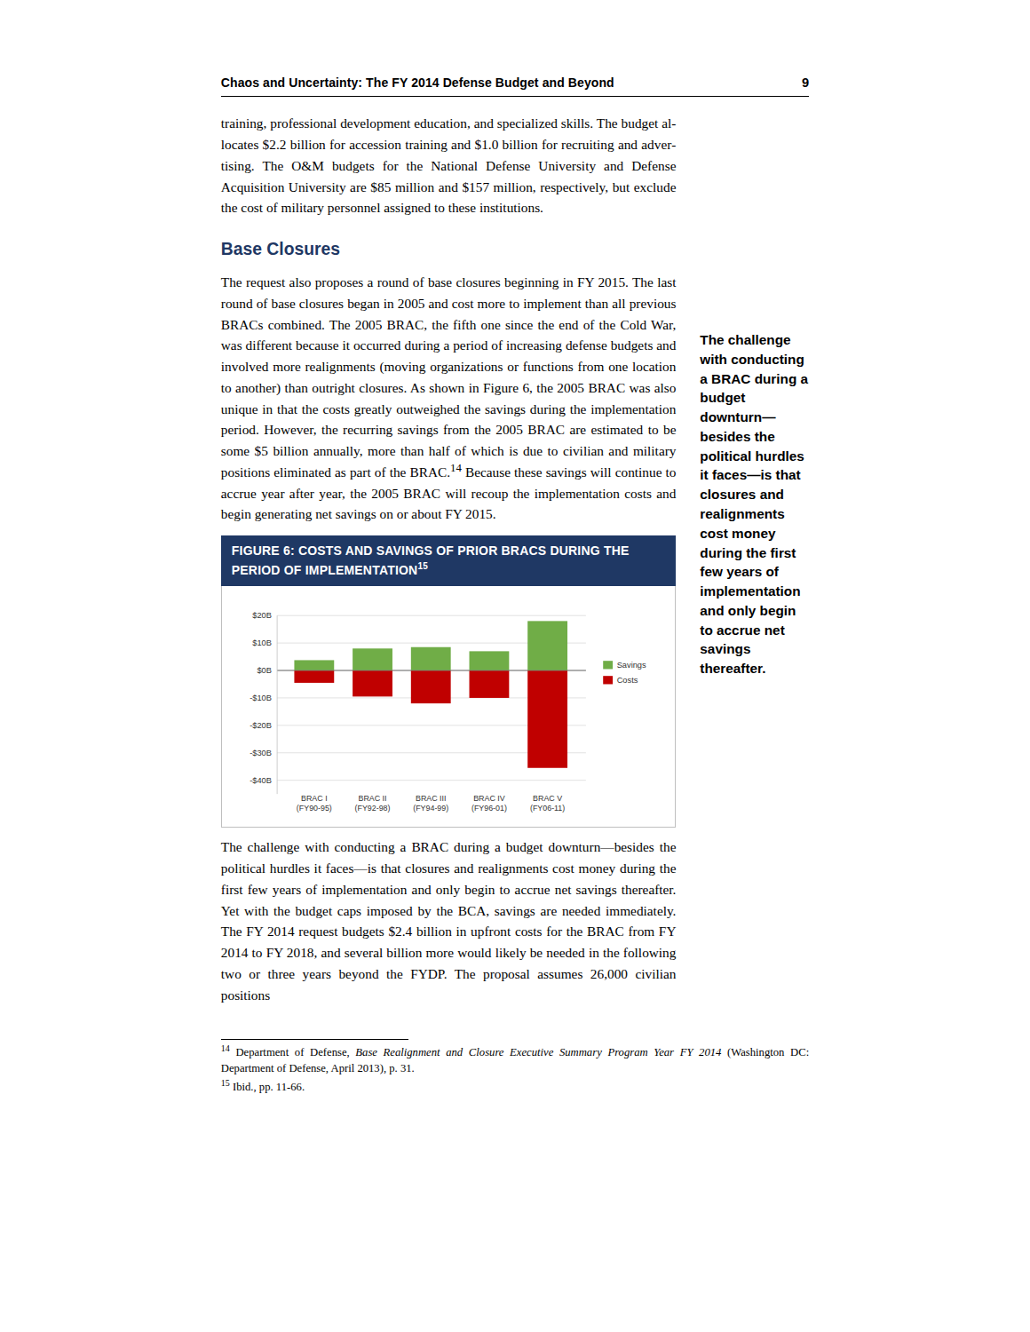Chaos and Uncertainty: The FY 2014 Defense Budget and Beyond 9
training, professional development education, and specialized skills. The budget allocates $2.2 billion for accession training and $1.0 billion for recruiting and advertising. The O&M budgets for the National Defense University and Defense Acquisition University are $85 million and $157 million, respectively, but exclude the cost of military personnel assigned to these institutions.
Base Closures
The request also proposes a round of base closures beginning in FY 2015. The last round of base closures began in 2005 and cost more to implement than all previous BRACs combined. The 2005 BRAC, the fifth one since the end of the Cold War, was different because it occurred during a period of increasing defense budgets and involved more realignments (moving organizations or functions from one location to another) than outright closures. As shown in Figure 6, the 2005 BRAC was also unique in that the costs greatly outweighed the savings during the implementation period. However, the recurring savings from the 2005 BRAC are estimated to be some $5 billion annually, more than half of which is due to civilian and military positions eliminated as part of the BRAC.14 Because these savings will continue to accrue year after year, the 2005 BRAC will recoup the implementation costs and begin generating net savings on or about FY 2015.
FIGURE 6: COSTS AND SAVINGS OF PRIOR BRACS DURING THE PERIOD OF IMPLEMENTATION15
$20B $10B $0B -$10B -$20B -$30B -$40B BRAC I (FY90-95) BRAC II (FY92-98) BRAC III (FY94-99) BRAC IV (FY96-01) BRAC V (FY06-11) Savings Costs
The challenge with conducting a BRAC during a budget downturn—besides the political hurdles it faces—is that closures and realignments cost money during the first few years of implementation and only begin to accrue net savings thereafter. Yet with the budget caps imposed by the BCA, savings are needed immediately. The FY 2014 request budgets $2.4 billion in upfront costs for the BRAC from FY 2014 to FY 2018, and several billion more would likely be needed in the following two or three years beyond the FYDP. The proposal assumes 26,000 civilian positions
The challenge with conducting a BRAC during a budget downturn—besides the political hurdles it faces—is that closures and realignments cost money during the first few years of implementation and only begin to accrue net savings thereafter.
14 Department of Defense, Base Realignment and Closure Executive Summary Program Year FY 2014 (Washington DC: Department of Defense, April 2013), p. 31.
15 Ibid., pp. 11-66.